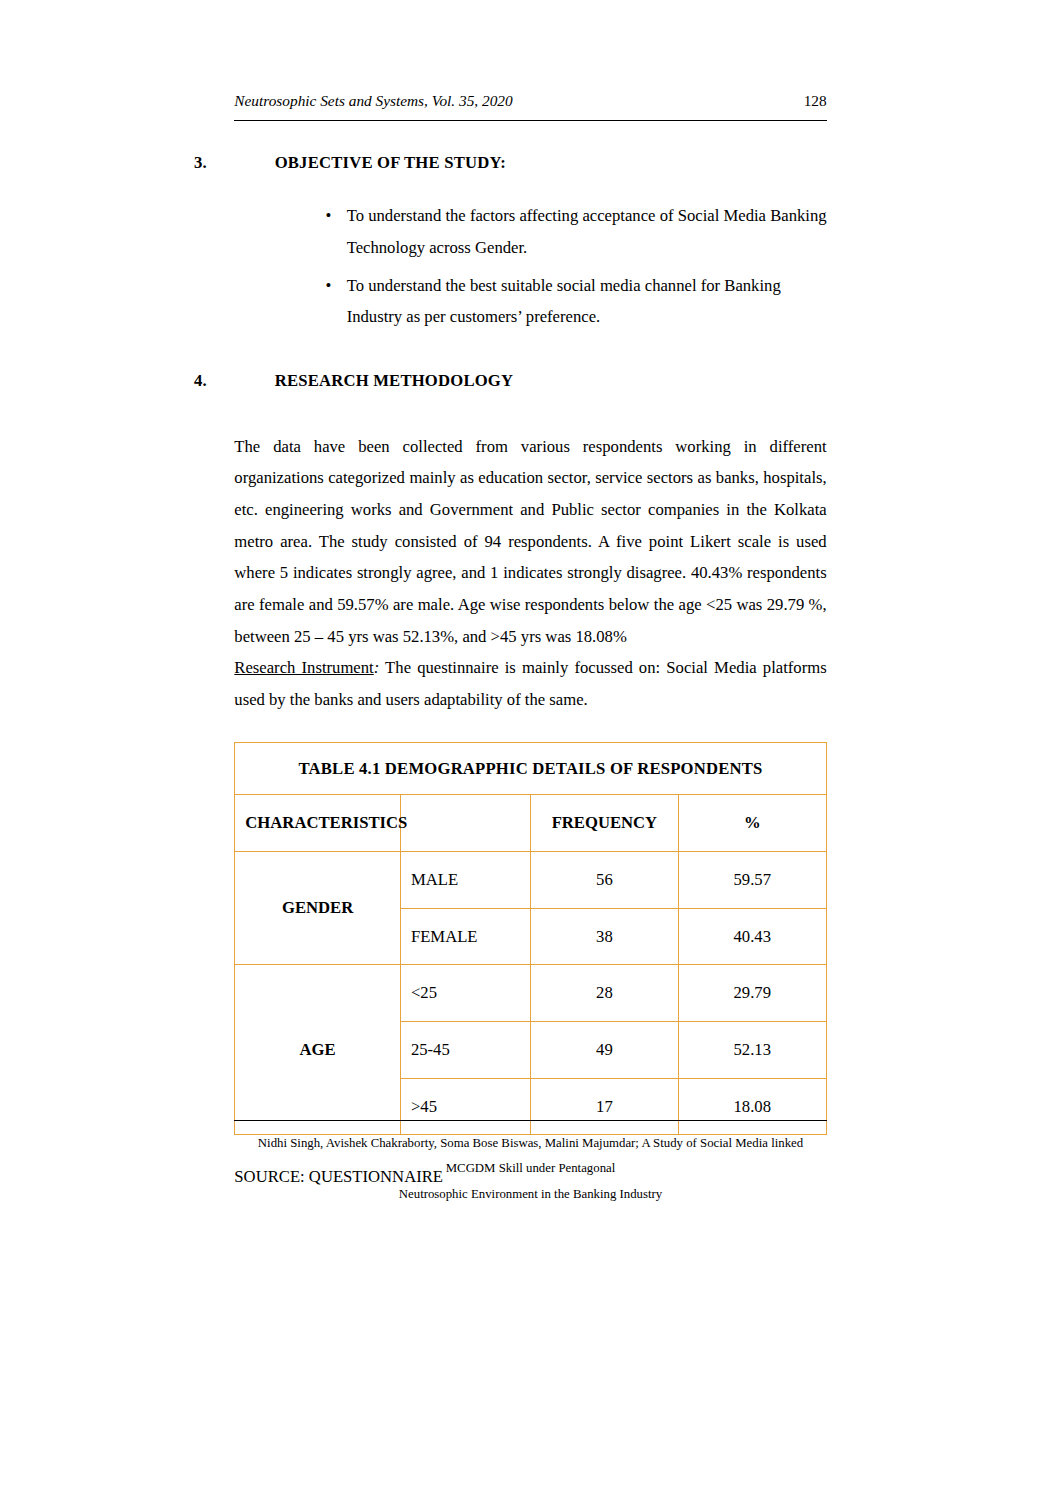Neutrosophic Sets and Systems, Vol. 35, 2020 128
3. OBJECTIVE OF THE STUDY:
To understand the factors affecting acceptance of Social Media Banking Technology across Gender.
To understand the best suitable social media channel for Banking Industry as per customers’ preference.
4. RESEARCH METHODOLOGY
The data have been collected from various respondents working in different organizations categorized mainly as education sector, service sectors as banks, hospitals, etc. engineering works and Government and Public sector companies in the Kolkata metro area. The study consisted of 94 respondents. A five point Likert scale is used where 5 indicates strongly agree, and 1 indicates strongly disagree. 40.43% respondents are female and 59.57% are male. Age wise respondents below the age <25 was 29.79 %, between 25 – 45 yrs was 52.13%, and >45 yrs was 18.08%
Research Instrument: The questinnaire is mainly focussed on: Social Media platforms used by the banks and users adaptability of the same.
TABLE 4.1 DEMOGRAPPHIC DETAILS OF RESPONDENTS
| CHARACTERISTICS | | FREQUENCY | % |
| --- | --- | --- | --- |
| GENDER | MALE | 56 | 59.57 |
| FEMALE | 38 | 40.43 |
| AGE | <25 | 28 | 29.79 |
| 25-45 | 49 | 52.13 |
| >45 | 17 | 18.08 |
SOURCE: QUESTIONNAIRE
Nidhi Singh, Avishek Chakraborty, Soma Bose Biswas, Malini Majumdar; A Study of Social Media linked MCGDM Skill under Pentagonal Neutrosophic Environment in the Banking Industry